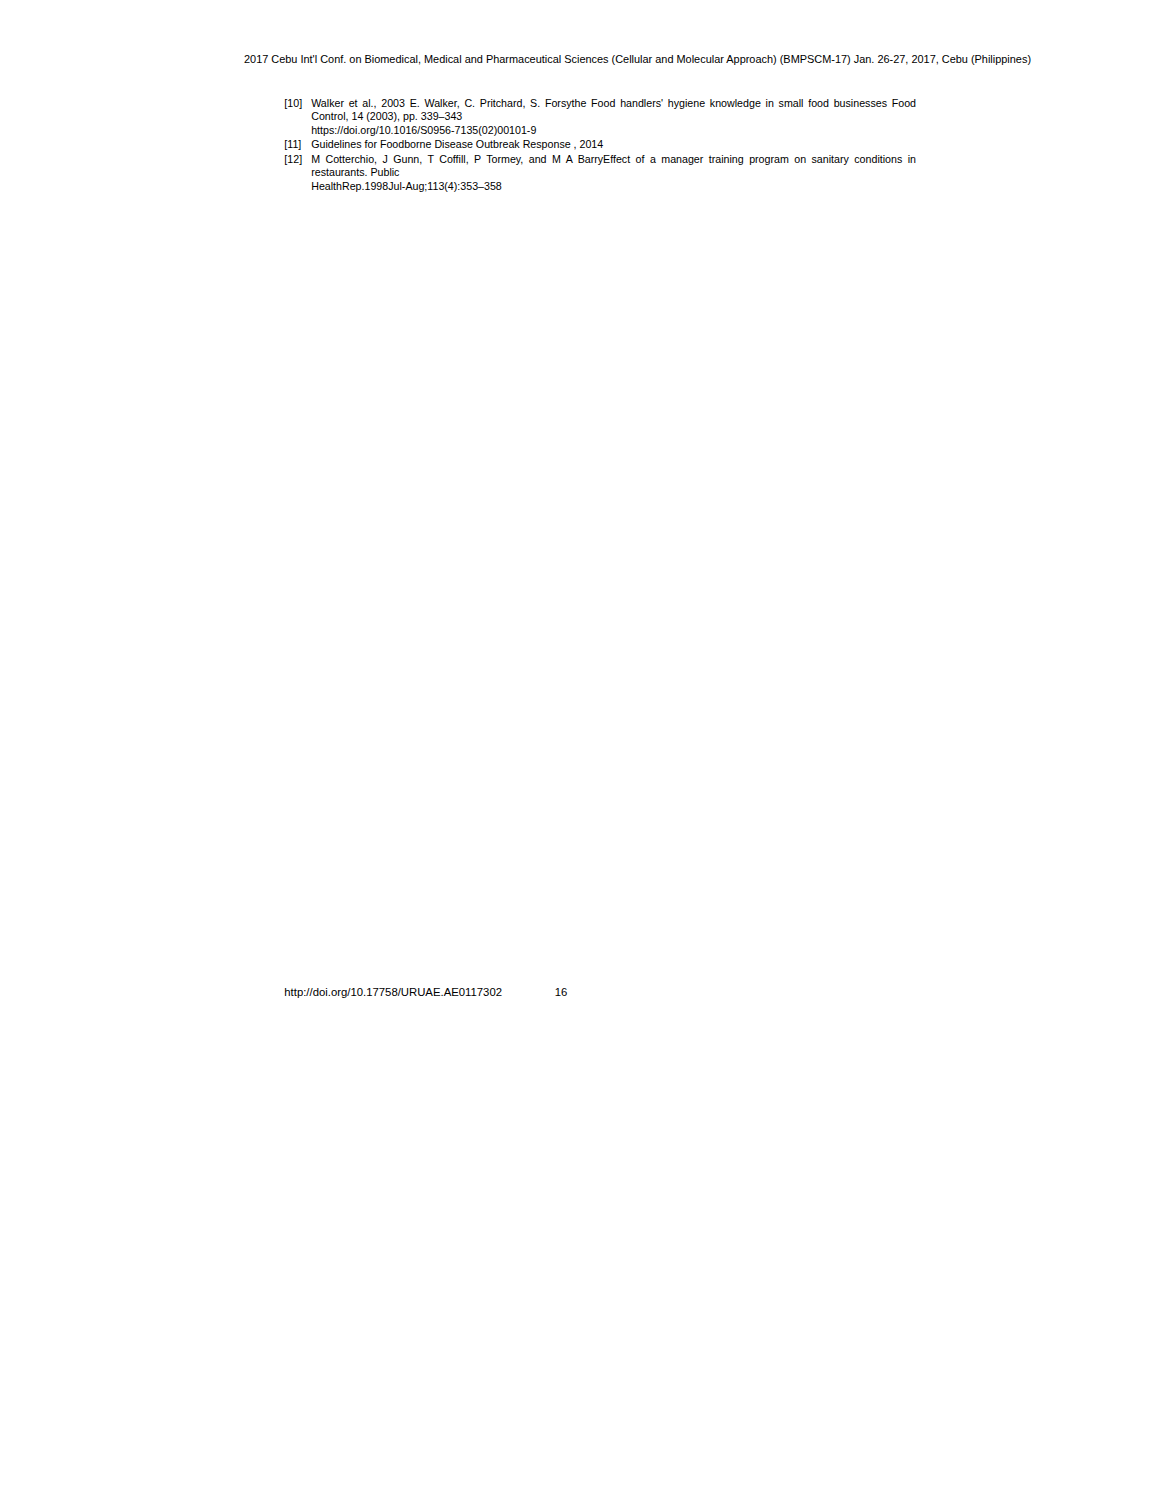2017 Cebu Int'l Conf. on Biomedical, Medical and Pharmaceutical Sciences (Cellular and Molecular Approach) (BMPSCM-17) Jan. 26-27, 2017, Cebu (Philippines)
[10]
Walker et al., 2003 E. Walker, C. Pritchard, S. Forsythe Food handlers' hygiene knowledge in small food businesses Food Control, 14 (2003), pp. 339–343 https://doi.org/10.1016/S0956-7135(02)00101-9
[11]
Guidelines for Foodborne Disease Outbreak Response , 2014
[12]
M Cotterchio, J Gunn, T Coffill, P Tormey, and M A BarryEffect of a manager training program on sanitary conditions in restaurants. Public Health Rep. 1998 Jul-Aug; 113(4): 353–358
http://doi.org/10.17758/URUAE.AE0117302 16